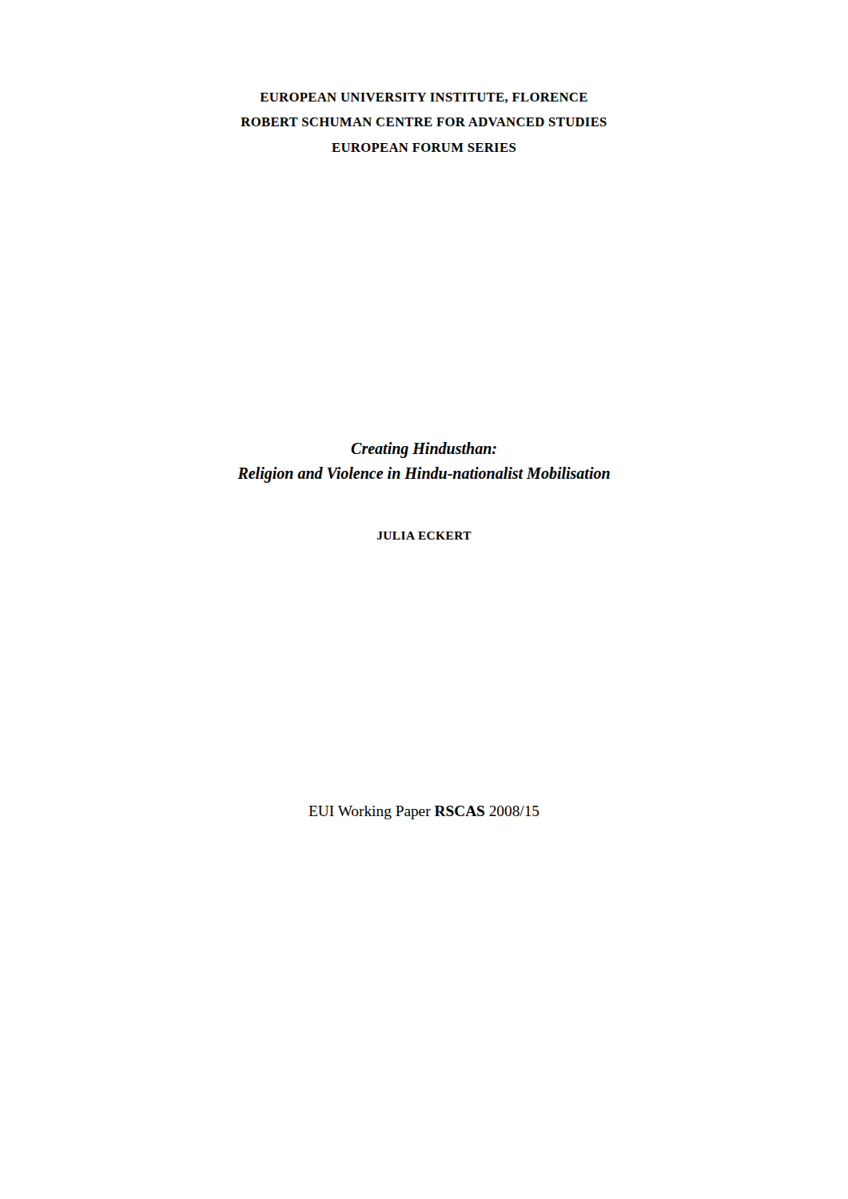European University Institute, Florence
Robert Schuman Centre for Advanced Studies
European Forum Series
Creating Hindusthan:
Religion and Violence in Hindu-nationalist Mobilisation
Julia Eckert
EUI Working Paper RSCAS 2008/15